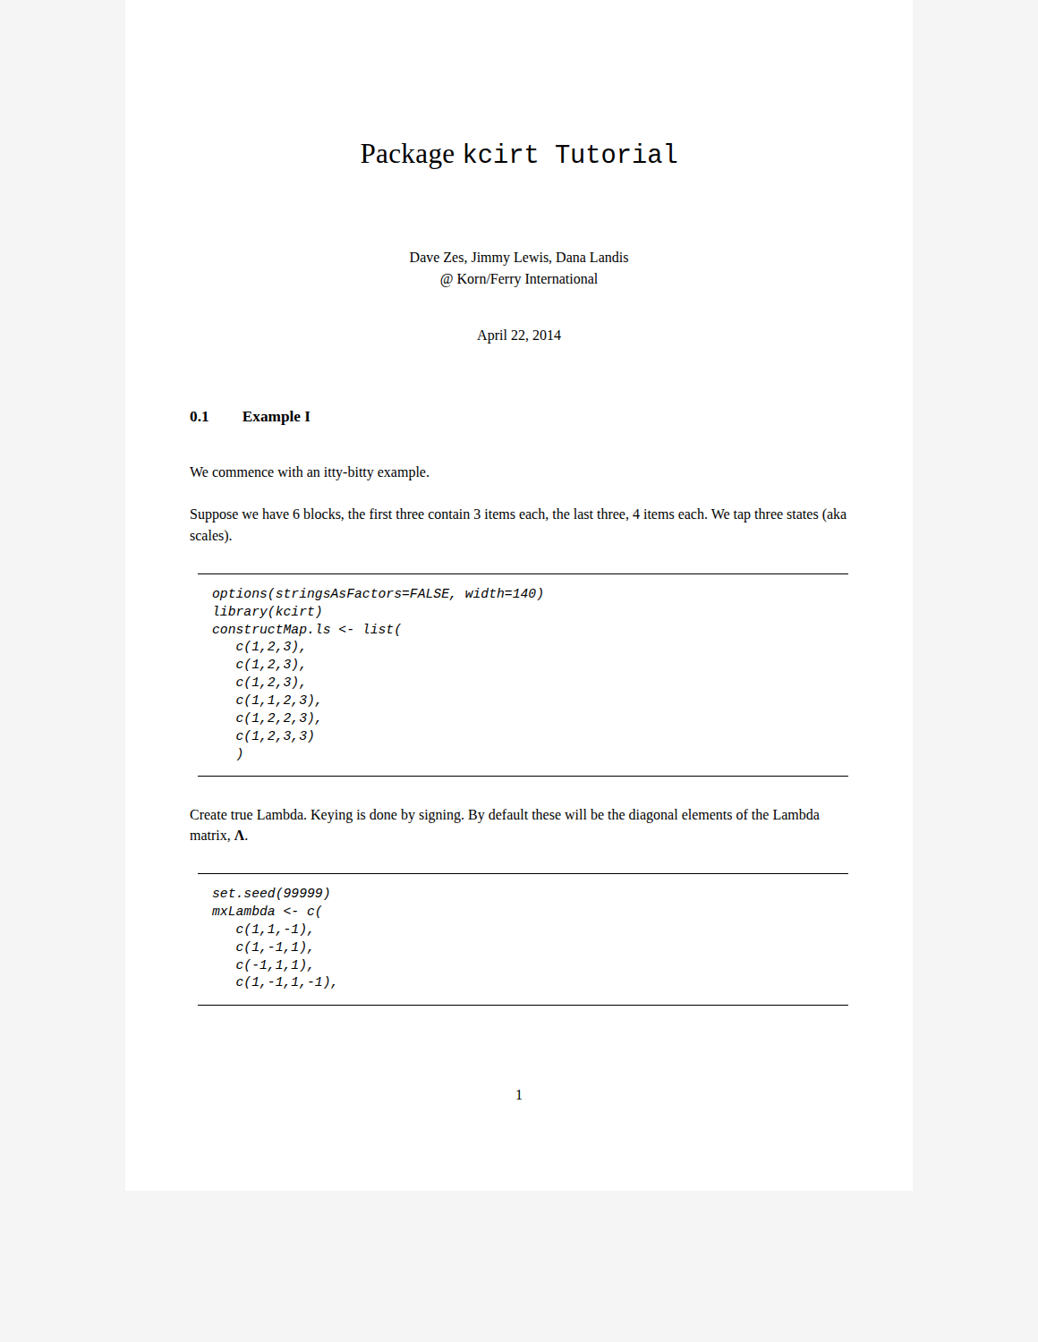Package kcirt Tutorial
Dave Zes, Jimmy Lewis, Dana Landis
@ Korn/Ferry International
April 22, 2014
0.1 Example I
We commence with an itty-bitty example.
Suppose we have 6 blocks, the first three contain 3 items each, the last three, 4 items each. We tap three states (aka scales).
options(stringsAsFactors=FALSE, width=140)
library(kcirt)
constructMap.ls <- list(
   c(1,2,3),
   c(1,2,3),
   c(1,2,3),
   c(1,1,2,3),
   c(1,2,2,3),
   c(1,2,3,3)
   )
Create true Lambda. Keying is done by signing. By default these will be the diagonal elements of the Lambda matrix, Λ.
set.seed(99999)
mxLambda <- c(
   c(1,1,-1),
   c(1,-1,1),
   c(-1,1,1),
   c(1,-1,1,-1),
1